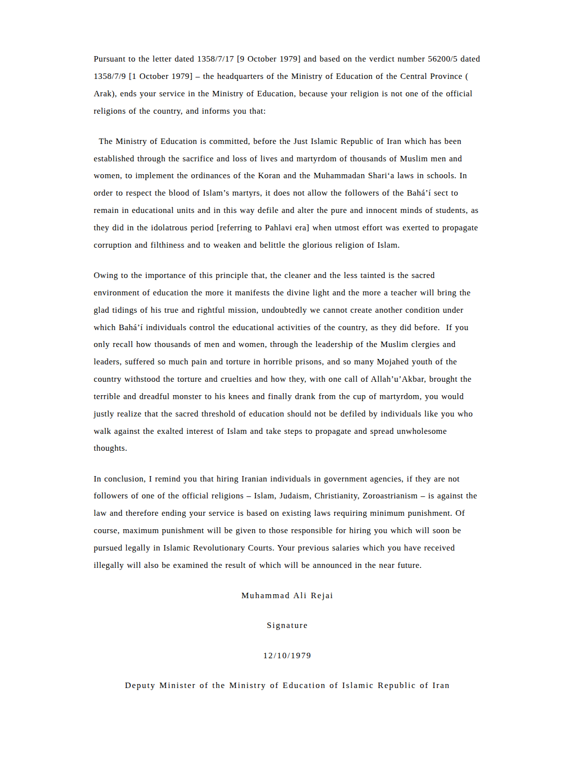Pursuant to the letter dated 1358/7/17 [9 October 1979] and based on the verdict number 56200/5 dated 1358/7/9 [1 October 1979] – the headquarters of the Ministry of Education of the Central Province ( Arak), ends your service in the Ministry of Education, because your religion is not one of the official religions of the country, and informs you that:
The Ministry of Education is committed, before the Just Islamic Republic of Iran which has been established through the sacrifice and loss of lives and martyrdom of thousands of Muslim men and women, to implement the ordinances of the Koran and the Muhammadan Shari‘a laws in schools. In order to respect the blood of Islam’s martyrs, it does not allow the followers of the Bahá’í sect to remain in educational units and in this way defile and alter the pure and innocent minds of students, as they did in the idolatrous period [referring to Pahlavi era] when utmost effort was exerted to propagate corruption and filthiness and to weaken and belittle the glorious religion of Islam.
Owing to the importance of this principle that, the cleaner and the less tainted is the sacred environment of education the more it manifests the divine light and the more a teacher will bring the glad tidings of his true and rightful mission, undoubtedly we cannot create another condition under which Bahá’í individuals control the educational activities of the country, as they did before. If you only recall how thousands of men and women, through the leadership of the Muslim clergies and leaders, suffered so much pain and torture in horrible prisons, and so many Mojahed youth of the country withstood the torture and cruelties and how they, with one call of Allah’u’Akbar, brought the terrible and dreadful monster to his knees and finally drank from the cup of martyrdom, you would justly realize that the sacred threshold of education should not be defiled by individuals like you who walk against the exalted interest of Islam and take steps to propagate and spread unwholesome thoughts.
In conclusion, I remind you that hiring Iranian individuals in government agencies, if they are not followers of one of the official religions – Islam, Judaism, Christianity, Zoroastrianism – is against the law and therefore ending your service is based on existing laws requiring minimum punishment. Of course, maximum punishment will be given to those responsible for hiring you which will soon be pursued legally in Islamic Revolutionary Courts. Your previous salaries which you have received illegally will also be examined the result of which will be announced in the near future.
Muhammad Ali Rejai
Signature
12/10/1979
Deputy Minister of the Ministry of Education of Islamic Republic of Iran